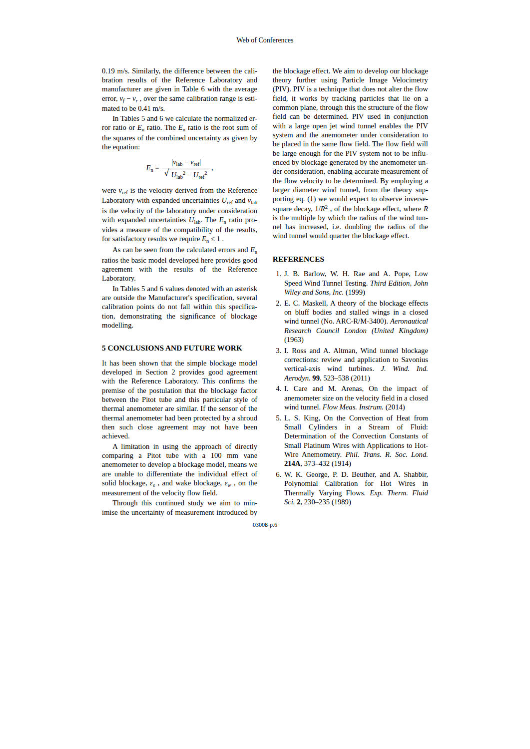Web of Conferences
0.19 m/s. Similarly, the difference between the calibration results of the Reference Laboratory and manufacturer are given in Table 6 with the average error, vf − vr , over the same calibration range is estimated to be 0.41 m/s.
In Tables 5 and 6 we calculate the normalized error ratio or En ratio. The En ratio is the root sum of the squares of the combined uncertainty as given by the equation:
En = |vlab − vref| Ulab2 − Uref2 ,
were vref is the velocity derived from the Reference Laboratory with expanded uncertainties Uref and vlab is the velocity of the laboratory under consideration with expanded uncertainties Ulab. The En ratio provides a measure of the compatibility of the results, for satisfactory results we require En ≤ 1 .
As can be seen from the calculated errors and En ratios the basic model developed here provides good agreement with the results of the Reference Laboratory.
In Tables 5 and 6 values denoted with an asterisk are outside the Manufacturer's specification, several calibration points do not fall within this specification, demonstrating the significance of blockage modelling.
5 CONCLUSIONS AND FUTURE WORK
It has been shown that the simple blockage model developed in Section 2 provides good agreement with the Reference Laboratory. This confirms the premise of the postulation that the blockage factor between the Pitot tube and this particular style of thermal anemometer are similar. If the sensor of the thermal anemometer had been protected by a shroud then such close agreement may not have been achieved.
A limitation in using the approach of directly comparing a Pitot tube with a 100 mm vane anemometer to develop a blockage model, means we are unable to differentiate the individual effect of solid blockage, εs , and wake blockage, εw , on the measurement of the velocity flow field.
Through this continued study we aim to minimise the uncertainty of measurement introduced by the blockage effect. We aim to develop our blockage theory further using Particle Image Velocimetry (PIV). PIV is a technique that does not alter the flow field, it works by tracking particles that lie on a common plane, through this the structure of the flow field can be determined. PIV used in conjunction with a large open jet wind tunnel enables the PIV system and the anemometer under consideration to be placed in the same flow field. The flow field will be large enough for the PIV system not to be influenced by blockage generated by the anemometer under consideration, enabling accurate measurement of the flow velocity to be determined. By employing a larger diameter wind tunnel, from the theory supporting eq. (1) we would expect to observe inverse-square decay, 1/R2 , of the blockage effect, where R is the multiple by which the radius of the wind tunnel has increased, i.e. doubling the radius of the wind tunnel would quarter the blockage effect.
REFERENCES
J. B. Barlow, W. H. Rae and A. Pope, Low Speed Wind Tunnel Testing. Third Edition, John Wiley and Sons, Inc. (1999)
E. C. Maskell, A theory of the blockage effects on bluff bodies and stalled wings in a closed wind tunnel (No. ARC-R/M-3400). Aeronautical Research Council London (United Kingdom) (1963)
I. Ross and A. Altman, Wind tunnel blockage corrections: review and application to Savonius vertical-axis wind turbines. J. Wind. Ind. Aerodyn. 99, 523–538 (2011)
I. Care and M. Arenas, On the impact of anemometer size on the velocity field in a closed wind tunnel. Flow Meas. Instrum. (2014)
L. S. King, On the Convection of Heat from Small Cylinders in a Stream of Fluid: Determination of the Convection Constants of Small Platinum Wires with Applications to Hot-Wire Anemometry. Phil. Trans. R. Soc. Lond. 214A, 373–432 (1914)
W. K. George, P. D. Beuther, and A. Shabbir, Polynomial Calibration for Hot Wires in Thermally Varying Flows. Exp. Therm. Fluid Sci. 2, 230–235 (1989)
03008-p.6